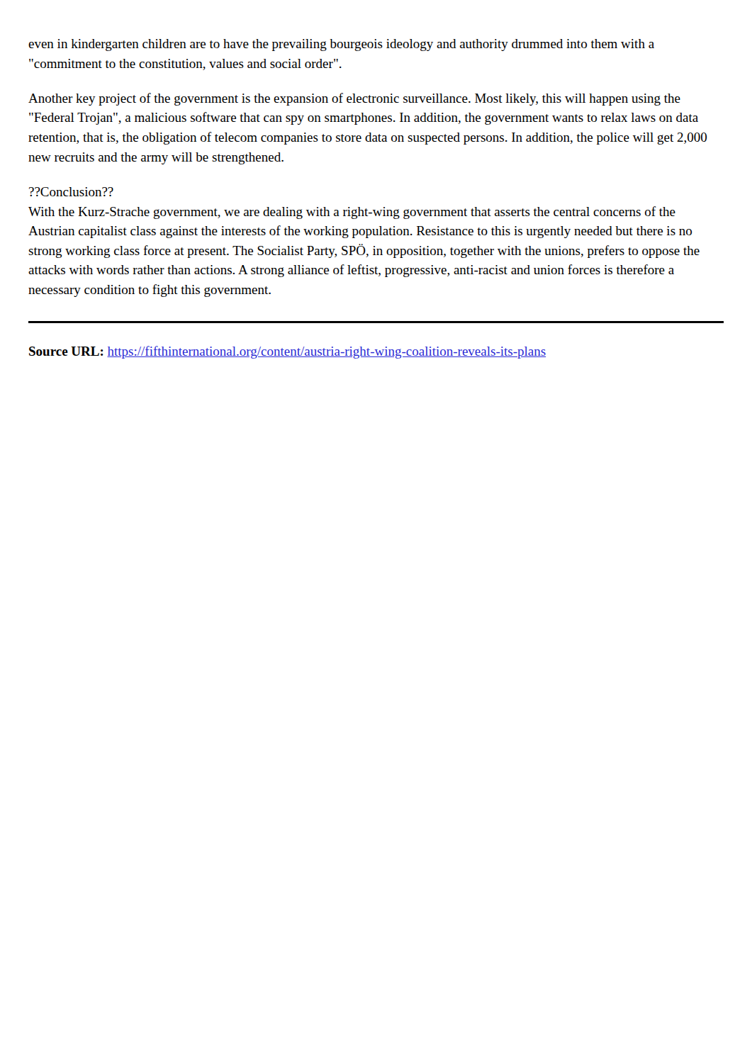even in kindergarten children are to have the prevailing bourgeois ideology and authority drummed into them with a "commitment to the constitution, values and social order".
Another key project of the government is the expansion of electronic surveillance. Most likely, this will happen using the "Federal Trojan", a malicious software that can spy on smartphones. In addition, the government wants to relax laws on data retention, that is, the obligation of telecom companies to store data on suspected persons. In addition, the police will get 2,000 new recruits and the army will be strengthened.
??Conclusion??
With the Kurz-Strache government, we are dealing with a right-wing government that asserts the central concerns of the Austrian capitalist class against the interests of the working population. Resistance to this is urgently needed but there is no strong working class force at present. The Socialist Party, SPÖ, in opposition, together with the unions, prefers to oppose the attacks with words rather than actions. A strong alliance of leftist, progressive, anti-racist and union forces is therefore a necessary condition to fight this government.
Source URL: https://fifthinternational.org/content/austria-right-wing-coalition-reveals-its-plans